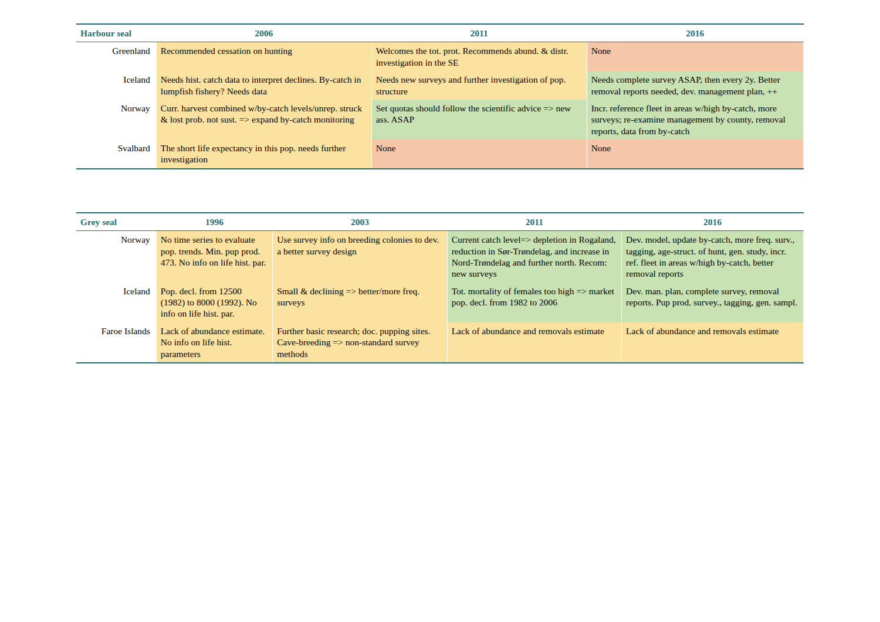| Harbour seal | 2006 | 2011 | 2016 |
| --- | --- | --- | --- |
| Greenland | Recommended cessation on hunting | Welcomes the tot. prot. Recommends abund. & distr. investigation in the SE | None |
| Iceland | Needs hist. catch data to interpret declines. By-catch in lumpfish fishery? Needs data | Needs new surveys and further investigation of pop. structure | Needs complete survey ASAP, then every 2y. Better removal reports needed, dev. management plan, ++ |
| Norway | Curr. harvest combined w/by-catch levels/unrep. struck & lost prob. not sust. => expand by-catch monitoring | Set quotas should follow the scientific advice => new ass. ASAP | Incr. reference fleet in areas w/high by-catch, more surveys; re-examine management by county, removal reports, data from by-catch |
| Svalbard | The short life expectancy in this pop. needs further investigation | None | None |
| Grey seal | 1996 | 2003 | 2011 | 2016 |
| --- | --- | --- | --- | --- |
| Norway | No time series to evaluate pop. trends. Min. pup prod. 473. No info on life hist. par. | Use survey info on breeding colonies to dev. a better survey design | Current catch level=> depletion in Rogaland, reduction in Sør-Trøndelag, and increase in Nord-Trøndelag and further north. Recom: new surveys | Dev. model, update by-catch, more freq. surv., tagging, age-struct. of hunt, gen. study, incr. ref. fleet in areas w/high by-catch, better removal reports |
| Iceland | Pop. decl. from 12500 (1982) to 8000 (1992). No info on life hist. par. | Small & declining => better/more freq. surveys | Tot. mortality of females too high => market pop. decl. from 1982 to 2006 | Dev. man. plan, complete survey, removal reports. Pup prod. survey., tagging, gen. sampl. |
| Faroe Islands | Lack of abundance estimate. No info on life hist. parameters | Further basic research; doc. pupping sites. Cave-breeding => non-standard survey methods | Lack of abundance and removals estimate | Lack of abundance and removals estimate |